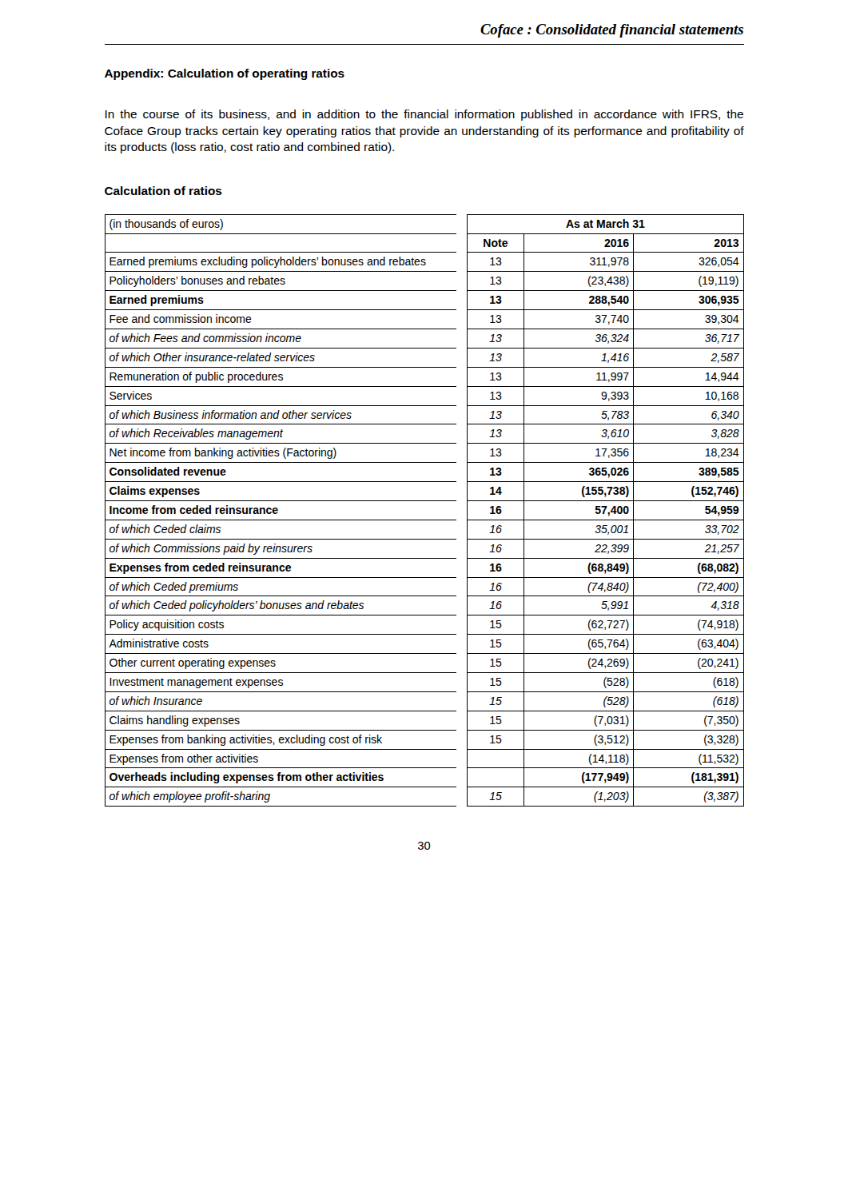Coface : Consolidated financial statements
Appendix: Calculation of operating ratios
In the course of its business, and in addition to the financial information published in accordance with IFRS, the Coface Group tracks certain key operating ratios that provide an understanding of its performance and profitability of its products (loss ratio, cost ratio and combined ratio).
Calculation of ratios
| (in thousands of euros) | | As at March 31 |
| --- | --- | --- |
| | | Note | 2016 | 2013 |
| Earned premiums excluding policyholders’ bonuses and rebates | | 13 | 311,978 | 326,054 |
| Policyholders’ bonuses and rebates | | 13 | (23,438) | (19,119) |
| Earned premiums | | 13 | 288,540 | 306,935 |
| Fee and commission income | | 13 | 37,740 | 39,304 |
| of which Fees and commission income | | 13 | 36,324 | 36,717 |
| of which Other insurance-related services | | 13 | 1,416 | 2,587 |
| Remuneration of public procedures | | 13 | 11,997 | 14,944 |
| Services | | 13 | 9,393 | 10,168 |
| of which Business information and other services | | 13 | 5,783 | 6,340 |
| of which Receivables management | | 13 | 3,610 | 3,828 |
| Net income from banking activities (Factoring) | | 13 | 17,356 | 18,234 |
| Consolidated revenue | | 13 | 365,026 | 389,585 |
| Claims expenses | | 14 | (155,738) | (152,746) |
| Income from ceded reinsurance | | 16 | 57,400 | 54,959 |
| of which Ceded claims | | 16 | 35,001 | 33,702 |
| of which Commissions paid by reinsurers | | 16 | 22,399 | 21,257 |
| Expenses from ceded reinsurance | | 16 | (68,849) | (68,082) |
| of which Ceded premiums | | 16 | (74,840) | (72,400) |
| of which Ceded policyholders’ bonuses and rebates | | 16 | 5,991 | 4,318 |
| Policy acquisition costs | | 15 | (62,727) | (74,918) |
| Administrative costs | | 15 | (65,764) | (63,404) |
| Other current operating expenses | | 15 | (24,269) | (20,241) |
| Investment management expenses | | 15 | (528) | (618) |
| of which Insurance | | 15 | (528) | (618) |
| Claims handling expenses | | 15 | (7,031) | (7,350) |
| Expenses from banking activities, excluding cost of risk | | 15 | (3,512) | (3,328) |
| Expenses from other activities | | | (14,118) | (11,532) |
| Overheads including expenses from other activities | | | (177,949) | (181,391) |
| of which employee profit-sharing | | 15 | (1,203) | (3,387) |
30